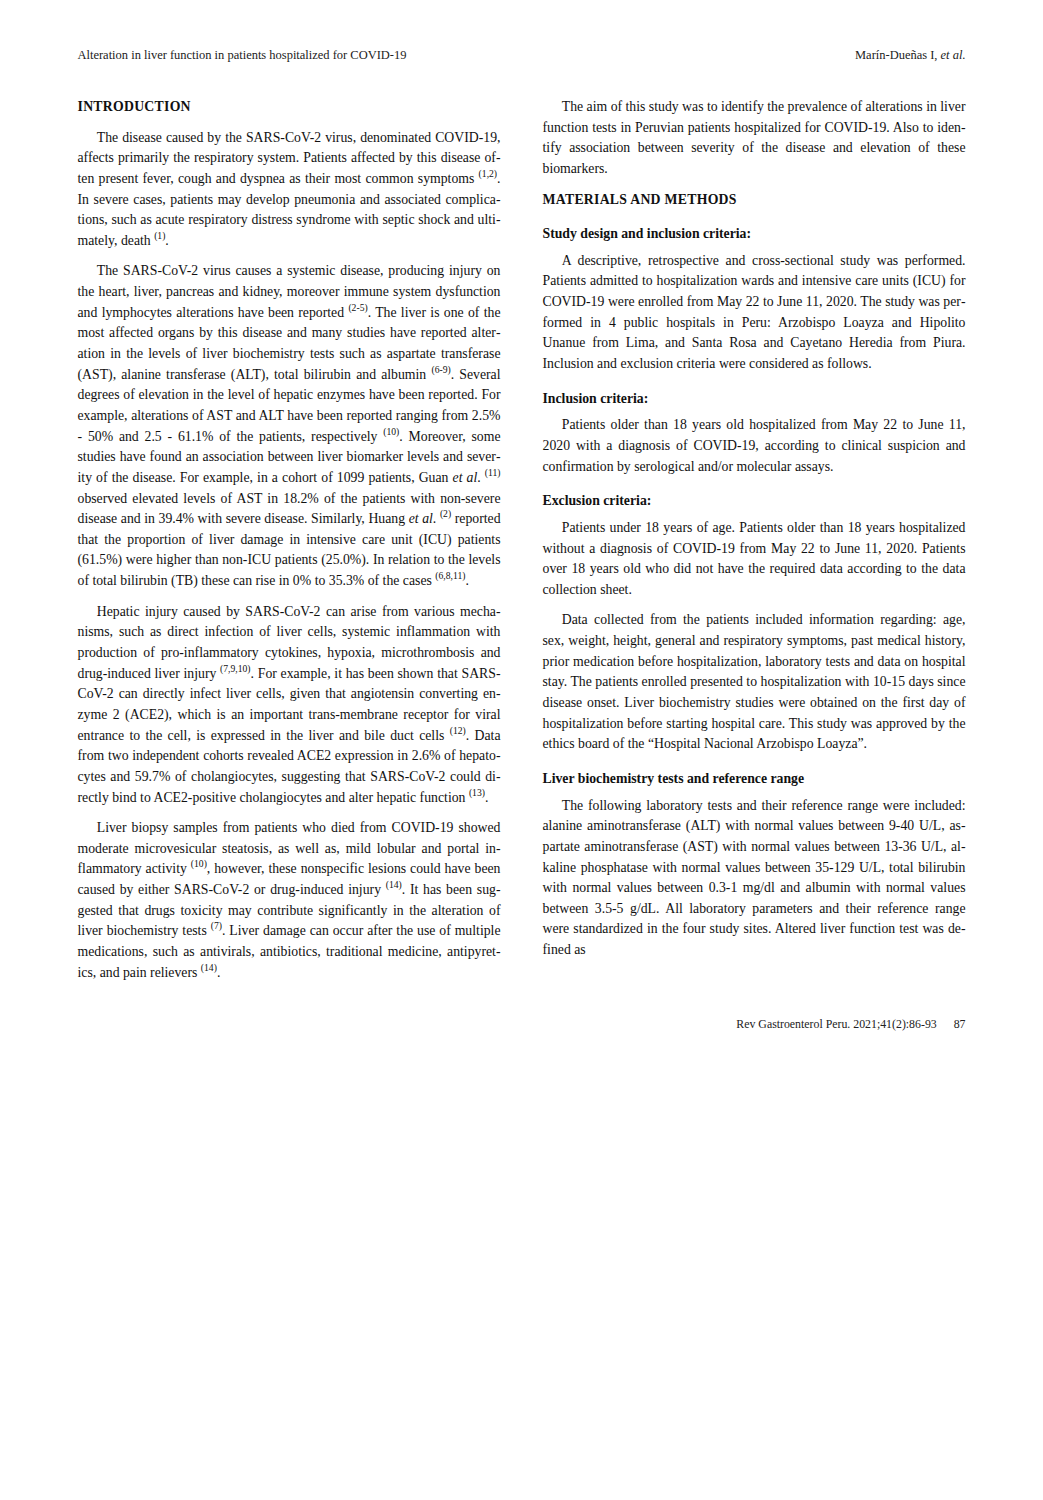Alteration in liver function in patients hospitalized for COVID-19
Marín-Dueñas I, et al.
INTRODUCTION
The disease caused by the SARS-CoV-2 virus, denominated COVID-19, affects primarily the respiratory system. Patients affected by this disease often present fever, cough and dyspnea as their most common symptoms (1,2). In severe cases, patients may develop pneumonia and associated complications, such as acute respiratory distress syndrome with septic shock and ultimately, death (1).
The SARS-CoV-2 virus causes a systemic disease, producing injury on the heart, liver, pancreas and kidney, moreover immune system dysfunction and lymphocytes alterations have been reported (2-5). The liver is one of the most affected organs by this disease and many studies have reported alteration in the levels of liver biochemistry tests such as aspartate transferase (AST), alanine transferase (ALT), total bilirubin and albumin (6-9). Several degrees of elevation in the level of hepatic enzymes have been reported. For example, alterations of AST and ALT have been reported ranging from 2.5% - 50% and 2.5 - 61.1% of the patients, respectively (10). Moreover, some studies have found an association between liver biomarker levels and severity of the disease. For example, in a cohort of 1099 patients, Guan et al. (11) observed elevated levels of AST in 18.2% of the patients with non-severe disease and in 39.4% with severe disease. Similarly, Huang et al. (2) reported that the proportion of liver damage in intensive care unit (ICU) patients (61.5%) were higher than non-ICU patients (25.0%). In relation to the levels of total bilirubin (TB) these can rise in 0% to 35.3% of the cases (6,8,11).
Hepatic injury caused by SARS-CoV-2 can arise from various mechanisms, such as direct infection of liver cells, systemic inflammation with production of pro-inflammatory cytokines, hypoxia, microthrombosis and drug-induced liver injury (7,9,10). For example, it has been shown that SARS-CoV-2 can directly infect liver cells, given that angiotensin converting enzyme 2 (ACE2), which is an important trans-membrane receptor for viral entrance to the cell, is expressed in the liver and bile duct cells (12). Data from two independent cohorts revealed ACE2 expression in 2.6% of hepatocytes and 59.7% of cholangiocytes, suggesting that SARS-CoV-2 could directly bind to ACE2-positive cholangiocytes and alter hepatic function (13).
Liver biopsy samples from patients who died from COVID-19 showed moderate microvesicular steatosis, as well as, mild lobular and portal inflammatory activity (10), however, these nonspecific lesions could have been caused by either SARS-CoV-2 or drug-induced injury (14). It has been suggested that drugs toxicity may contribute significantly in the alteration of liver biochemistry tests (7). Liver damage can occur after the use of multiple medications, such as antivirals, antibiotics, traditional medicine, antipyretics, and pain relievers (14).
The aim of this study was to identify the prevalence of alterations in liver function tests in Peruvian patients hospitalized for COVID-19. Also to identify association between severity of the disease and elevation of these biomarkers.
MATERIALS AND METHODS
Study design and inclusion criteria:
A descriptive, retrospective and cross-sectional study was performed. Patients admitted to hospitalization wards and intensive care units (ICU) for COVID-19 were enrolled from May 22 to June 11, 2020. The study was performed in 4 public hospitals in Peru: Arzobispo Loayza and Hipolito Unanue from Lima, and Santa Rosa and Cayetano Heredia from Piura. Inclusion and exclusion criteria were considered as follows.
Inclusion criteria:
Patients older than 18 years old hospitalized from May 22 to June 11, 2020 with a diagnosis of COVID-19, according to clinical suspicion and confirmation by serological and/or molecular assays.
Exclusion criteria:
Patients under 18 years of age. Patients older than 18 years hospitalized without a diagnosis of COVID-19 from May 22 to June 11, 2020. Patients over 18 years old who did not have the required data according to the data collection sheet.
Data collected from the patients included information regarding: age, sex, weight, height, general and respiratory symptoms, past medical history, prior medication before hospitalization, laboratory tests and data on hospital stay. The patients enrolled presented to hospitalization with 10-15 days since disease onset. Liver biochemistry studies were obtained on the first day of hospitalization before starting hospital care. This study was approved by the ethics board of the “Hospital Nacional Arzobispo Loayza”.
Liver biochemistry tests and reference range
The following laboratory tests and their reference range were included: alanine aminotransferase (ALT) with normal values between 9-40 U/L, aspartate aminotransferase (AST) with normal values between 13-36 U/L, alkaline phosphatase with normal values between 35-129 U/L, total bilirubin with normal values between 0.3-1 mg/dl and albumin with normal values between 3.5-5 g/dL. All laboratory parameters and their reference range were standardized in the four study sites. Altered liver function test was defined as
Rev Gastroenterol Peru. 2021;41(2):86-93 87